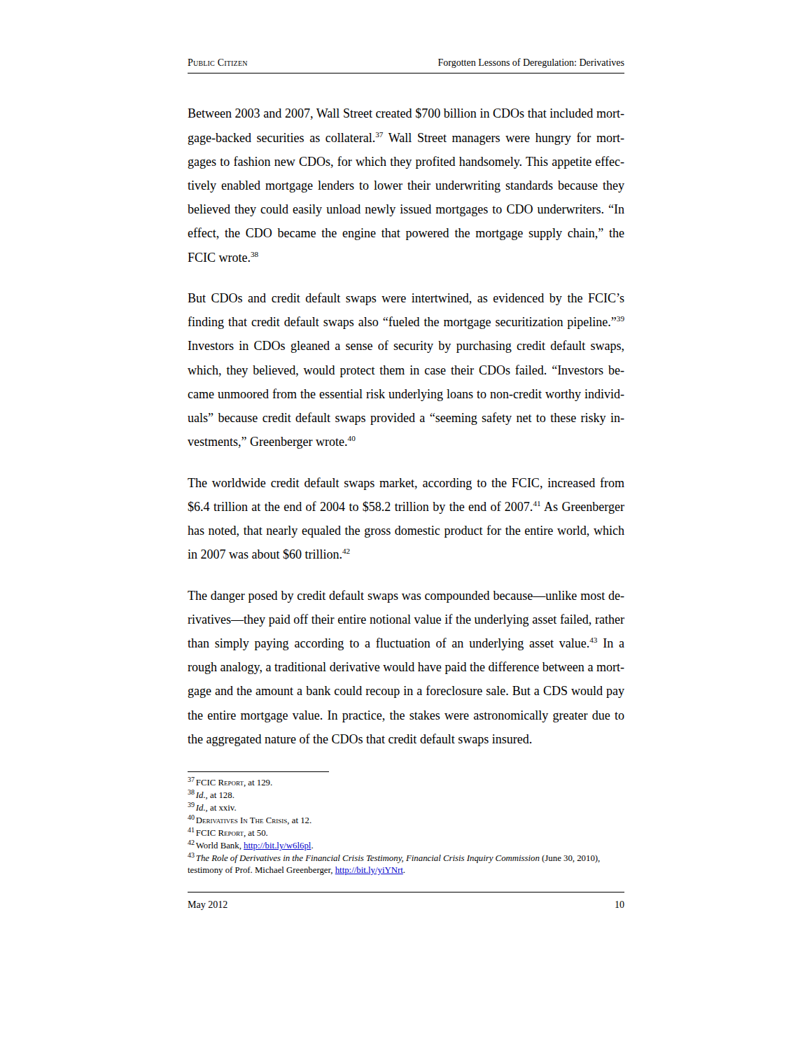Public Citizen
Forgotten Lessons of Deregulation: Derivatives
Between 2003 and 2007, Wall Street created $700 billion in CDOs that included mortgage-backed securities as collateral.37 Wall Street managers were hungry for mortgages to fashion new CDOs, for which they profited handsomely. This appetite effectively enabled mortgage lenders to lower their underwriting standards because they believed they could easily unload newly issued mortgages to CDO underwriters. “In effect, the CDO became the engine that powered the mortgage supply chain,” the FCIC wrote.38
But CDOs and credit default swaps were intertwined, as evidenced by the FCIC’s finding that credit default swaps also “fueled the mortgage securitization pipeline.”39 Investors in CDOs gleaned a sense of security by purchasing credit default swaps, which, they believed, would protect them in case their CDOs failed. “Investors became unmoored from the essential risk underlying loans to non-credit worthy individuals” because credit default swaps provided a “seeming safety net to these risky investments,” Greenberger wrote.40
The worldwide credit default swaps market, according to the FCIC, increased from $6.4 trillion at the end of 2004 to $58.2 trillion by the end of 2007.41 As Greenberger has noted, that nearly equaled the gross domestic product for the entire world, which in 2007 was about $60 trillion.42
The danger posed by credit default swaps was compounded because—unlike most derivatives—they paid off their entire notional value if the underlying asset failed, rather than simply paying according to a fluctuation of an underlying asset value.43 In a rough analogy, a traditional derivative would have paid the difference between a mortgage and the amount a bank could recoup in a foreclosure sale. But a CDS would pay the entire mortgage value. In practice, the stakes were astronomically greater due to the aggregated nature of the CDOs that credit default swaps insured.
37 FCIC Report, at 129.
38 Id., at 128.
39 Id., at xxiv.
40 Derivatives In The Crisis, at 12.
41 FCIC Report, at 50.
42 World Bank, http://bit.ly/w6l6pl.
43 The Role of Derivatives in the Financial Crisis Testimony, Financial Crisis Inquiry Commission (June 30, 2010), testimony of Prof. Michael Greenberger, http://bit.ly/yiYNrt.
May 2012
10